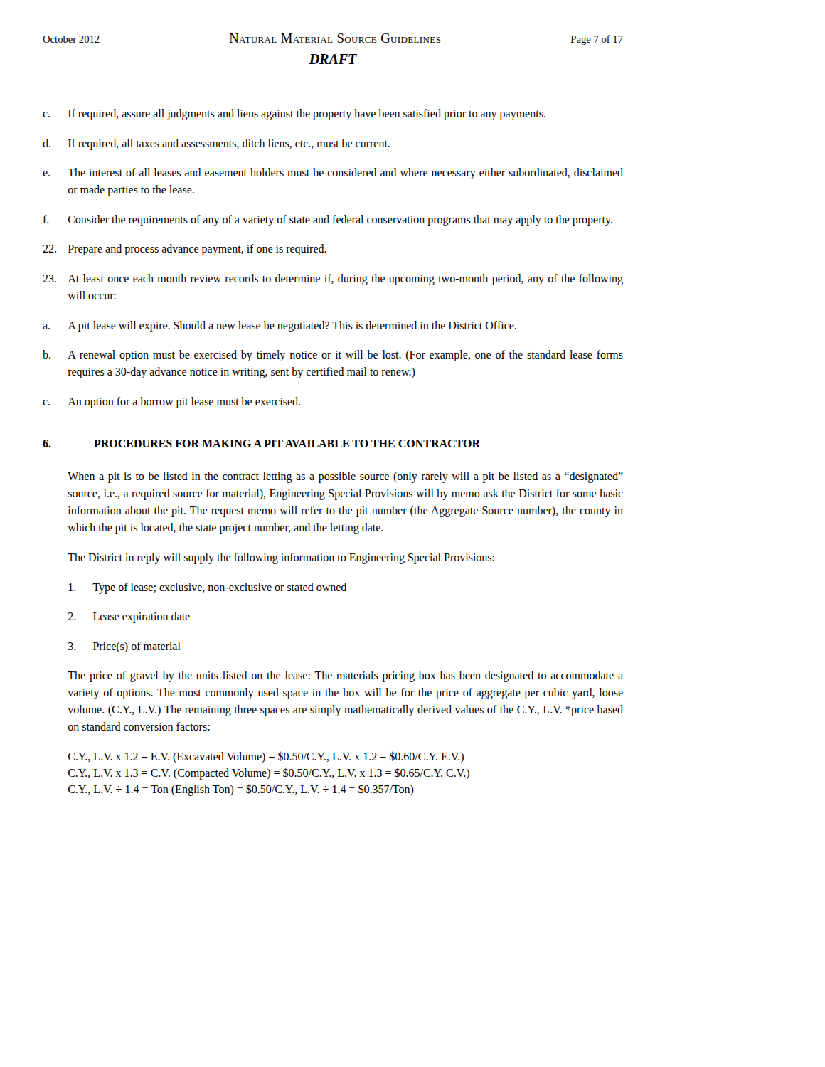October 2012 Natural Material Source Guidelines Page 7 of 17
DRAFT
c. If required, assure all judgments and liens against the property have been satisfied prior to any payments.
d. If required, all taxes and assessments, ditch liens, etc., must be current.
e. The interest of all leases and easement holders must be considered and where necessary either subordinated, disclaimed or made parties to the lease.
f. Consider the requirements of any of a variety of state and federal conservation programs that may apply to the property.
22. Prepare and process advance payment, if one is required.
23. At least once each month review records to determine if, during the upcoming two-month period, any of the following will occur:
a. A pit lease will expire. Should a new lease be negotiated? This is determined in the District Office.
b. A renewal option must be exercised by timely notice or it will be lost. (For example, one of the standard lease forms requires a 30-day advance notice in writing, sent by certified mail to renew.)
c. An option for a borrow pit lease must be exercised.
6. PROCEDURES FOR MAKING A PIT AVAILABLE TO THE CONTRACTOR
When a pit is to be listed in the contract letting as a possible source (only rarely will a pit be listed as a “designated” source, i.e., a required source for material), Engineering Special Provisions will by memo ask the District for some basic information about the pit. The request memo will refer to the pit number (the Aggregate Source number), the county in which the pit is located, the state project number, and the letting date.
The District in reply will supply the following information to Engineering Special Provisions:
1. Type of lease; exclusive, non-exclusive or stated owned
2. Lease expiration date
3. Price(s) of material
The price of gravel by the units listed on the lease: The materials pricing box has been designated to accommodate a variety of options. The most commonly used space in the box will be for the price of aggregate per cubic yard, loose volume. (C.Y., L.V.) The remaining three spaces are simply mathematically derived values of the C.Y., L.V. *price based on standard conversion factors:
C.Y., L.V. x 1.2 = E.V. (Excavated Volume) = $0.50/C.Y., L.V. x 1.2 = $0.60/C.Y. E.V.)
C.Y., L.V. x 1.3 = C.V. (Compacted Volume) = $0.50/C.Y., L.V. x 1.3 = $0.65/C.Y. C.V.)
C.Y., L.V. ÷ 1.4 = Ton (English Ton) = $0.50/C.Y., L.V. ÷ 1.4 = $0.357/Ton)